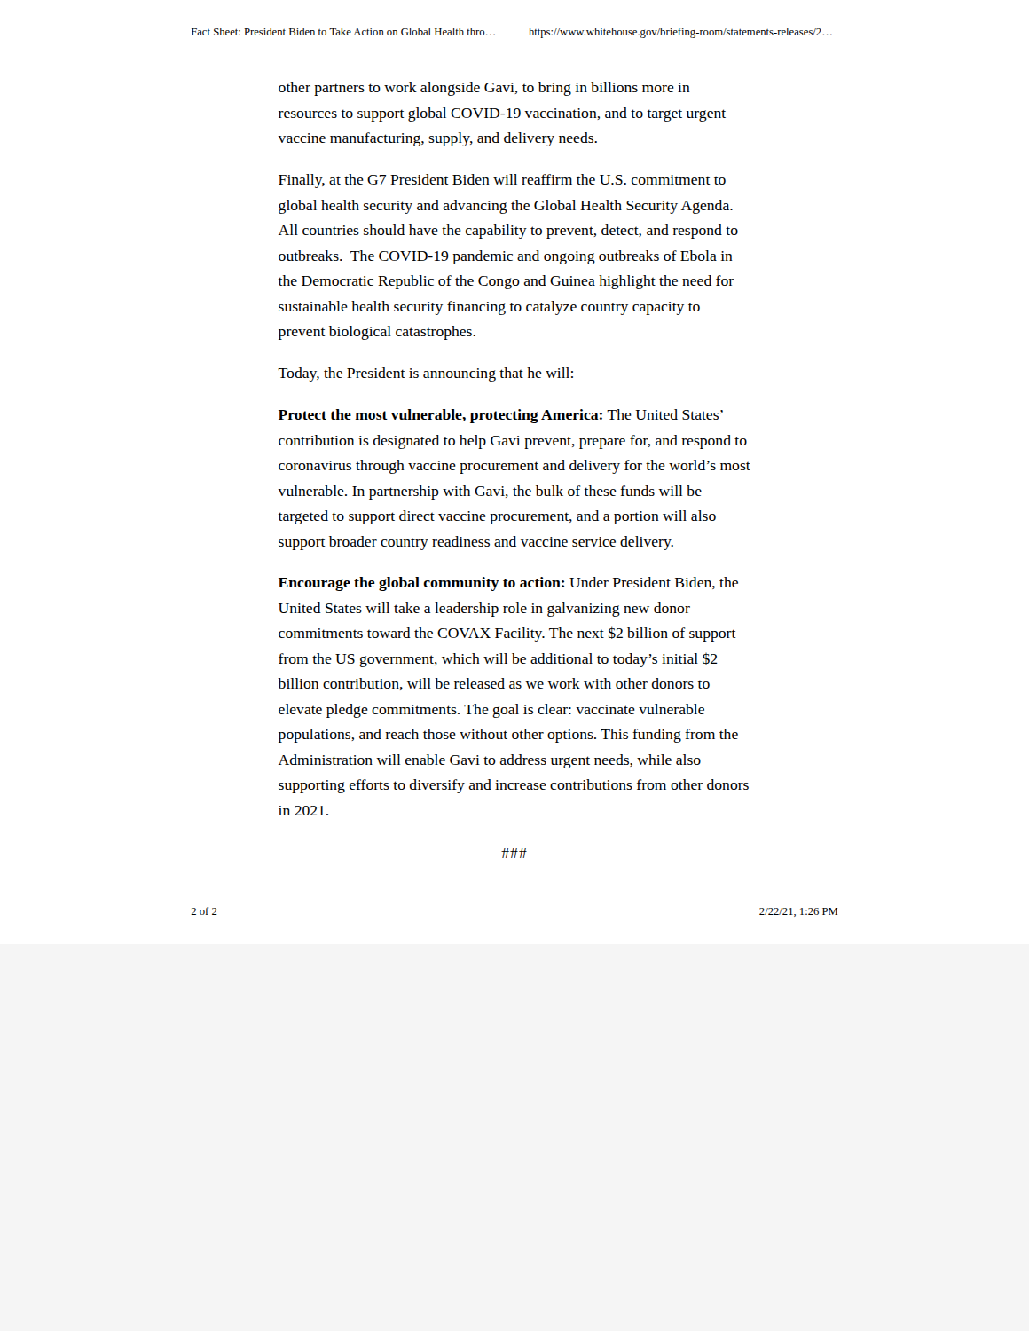Fact Sheet: President Biden to Take Action on Global Health through Su…
https://www.whitehouse.gov/briefing-room/statements-releases/2021/02/…
other partners to work alongside Gavi, to bring in billions more in resources to support global COVID-19 vaccination, and to target urgent vaccine manufacturing, supply, and delivery needs.
Finally, at the G7 President Biden will reaffirm the U.S. commitment to global health security and advancing the Global Health Security Agenda. All countries should have the capability to prevent, detect, and respond to outbreaks. The COVID-19 pandemic and ongoing outbreaks of Ebola in the Democratic Republic of the Congo and Guinea highlight the need for sustainable health security financing to catalyze country capacity to prevent biological catastrophes.
Today, the President is announcing that he will:
Protect the most vulnerable, protecting America: The United States’ contribution is designated to help Gavi prevent, prepare for, and respond to coronavirus through vaccine procurement and delivery for the world’s most vulnerable. In partnership with Gavi, the bulk of these funds will be targeted to support direct vaccine procurement, and a portion will also support broader country readiness and vaccine service delivery.
Encourage the global community to action: Under President Biden, the United States will take a leadership role in galvanizing new donor commitments toward the COVAX Facility. The next $2 billion of support from the US government, which will be additional to today’s initial $2 billion contribution, will be released as we work with other donors to elevate pledge commitments. The goal is clear: vaccinate vulnerable populations, and reach those without other options. This funding from the Administration will enable Gavi to address urgent needs, while also supporting efforts to diversify and increase contributions from other donors in 2021.
###
2 of 2
2/22/21, 1:26 PM